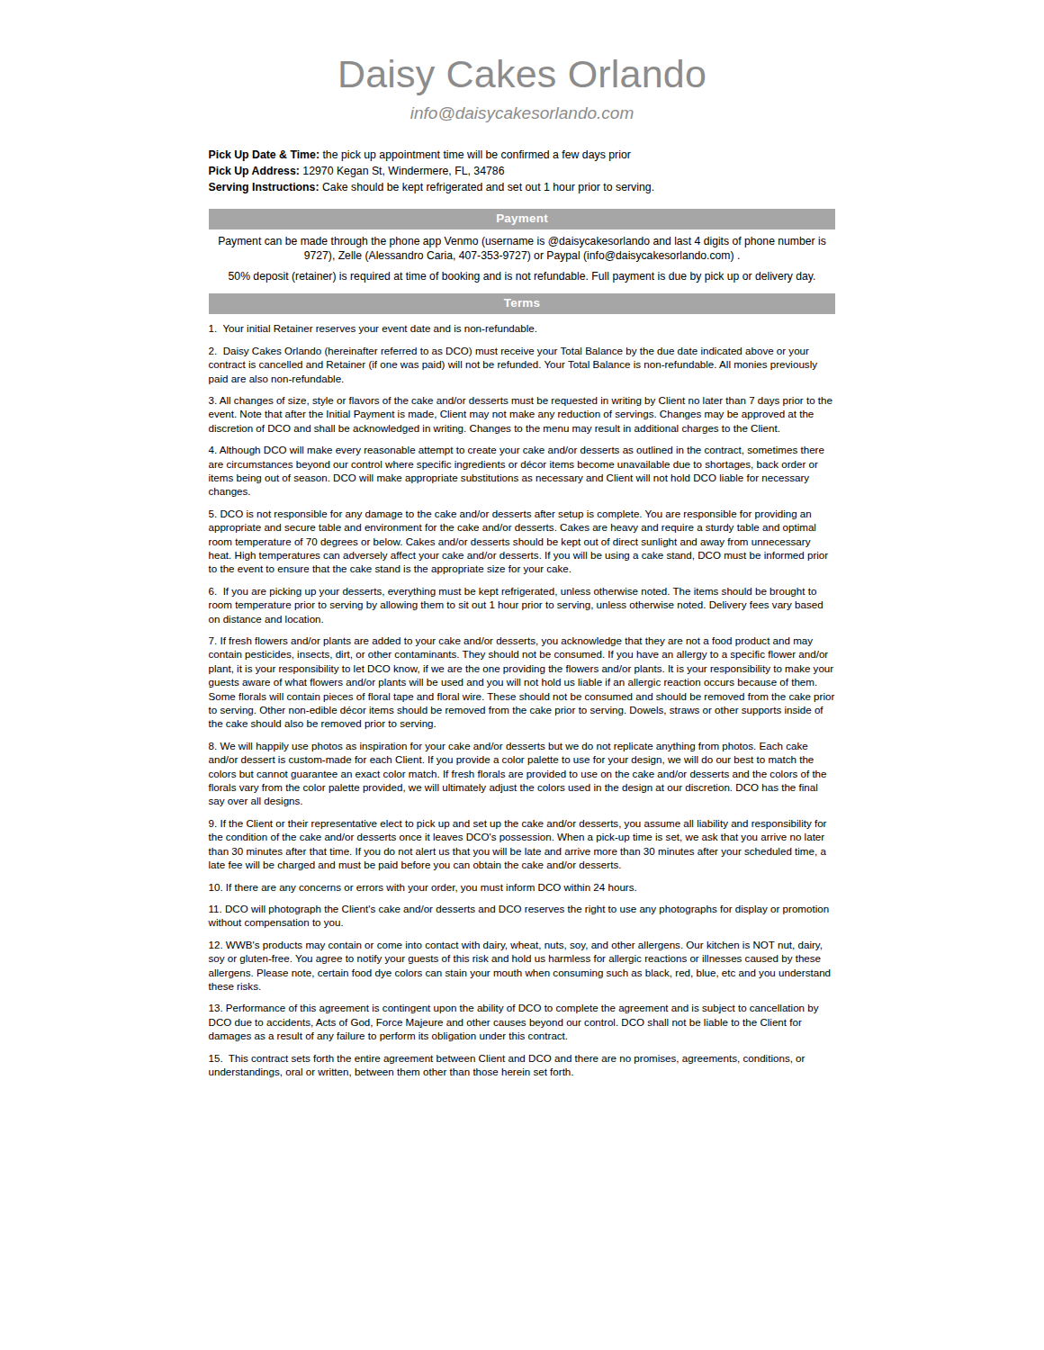Daisy Cakes Orlando
info@daisycakesorlando.com
Pick Up Date & Time: the pick up appointment time will be confirmed a few days prior
Pick Up Address: 12970 Kegan St, Windermere, FL, 34786
Serving Instructions: Cake should be kept refrigerated and set out 1 hour prior to serving.
Payment
Payment can be made through the phone app Venmo (username is @daisycakesorlando and last 4 digits of phone number is 9727), Zelle (Alessandro Caria, 407-353-9727) or Paypal (info@daisycakesorlando.com) .
50% deposit (retainer) is required at time of booking and is not refundable. Full payment is due by pick up or delivery day.
Terms
1. Your initial Retainer reserves your event date and is non-refundable.
2. Daisy Cakes Orlando (hereinafter referred to as DCO) must receive your Total Balance by the due date indicated above or your contract is cancelled and Retainer (if one was paid) will not be refunded. Your Total Balance is non-refundable. All monies previously paid are also non-refundable.
3. All changes of size, style or flavors of the cake and/or desserts must be requested in writing by Client no later than 7 days prior to the event. Note that after the Initial Payment is made, Client may not make any reduction of servings. Changes may be approved at the discretion of DCO and shall be acknowledged in writing. Changes to the menu may result in additional charges to the Client.
4. Although DCO will make every reasonable attempt to create your cake and/or desserts as outlined in the contract, sometimes there are circumstances beyond our control where specific ingredients or décor items become unavailable due to shortages, back order or items being out of season. DCO will make appropriate substitutions as necessary and Client will not hold DCO liable for necessary changes.
5. DCO is not responsible for any damage to the cake and/or desserts after setup is complete. You are responsible for providing an appropriate and secure table and environment for the cake and/or desserts. Cakes are heavy and require a sturdy table and optimal room temperature of 70 degrees or below. Cakes and/or desserts should be kept out of direct sunlight and away from unnecessary heat. High temperatures can adversely affect your cake and/or desserts. If you will be using a cake stand, DCO must be informed prior to the event to ensure that the cake stand is the appropriate size for your cake.
6. If you are picking up your desserts, everything must be kept refrigerated, unless otherwise noted. The items should be brought to room temperature prior to serving by allowing them to sit out 1 hour prior to serving, unless otherwise noted. Delivery fees vary based on distance and location.
7. If fresh flowers and/or plants are added to your cake and/or desserts, you acknowledge that they are not a food product and may contain pesticides, insects, dirt, or other contaminants. They should not be consumed. If you have an allergy to a specific flower and/or plant, it is your responsibility to let DCO know, if we are the one providing the flowers and/or plants. It is your responsibility to make your guests aware of what flowers and/or plants will be used and you will not hold us liable if an allergic reaction occurs because of them. Some florals will contain pieces of floral tape and floral wire. These should not be consumed and should be removed from the cake prior to serving. Other non-edible décor items should be removed from the cake prior to serving. Dowels, straws or other supports inside of the cake should also be removed prior to serving.
8. We will happily use photos as inspiration for your cake and/or desserts but we do not replicate anything from photos. Each cake and/or dessert is custom-made for each Client. If you provide a color palette to use for your design, we will do our best to match the colors but cannot guarantee an exact color match. If fresh florals are provided to use on the cake and/or desserts and the colors of the florals vary from the color palette provided, we will ultimately adjust the colors used in the design at our discretion. DCO has the final say over all designs.
9. If the Client or their representative elect to pick up and set up the cake and/or desserts, you assume all liability and responsibility for the condition of the cake and/or desserts once it leaves DCO's possession. When a pick-up time is set, we ask that you arrive no later than 30 minutes after that time. If you do not alert us that you will be late and arrive more than 30 minutes after your scheduled time, a late fee will be charged and must be paid before you can obtain the cake and/or desserts.
10. If there are any concerns or errors with your order, you must inform DCO within 24 hours.
11. DCO will photograph the Client's cake and/or desserts and DCO reserves the right to use any photographs for display or promotion without compensation to you.
12. WWB's products may contain or come into contact with dairy, wheat, nuts, soy, and other allergens. Our kitchen is NOT nut, dairy, soy or gluten-free. You agree to notify your guests of this risk and hold us harmless for allergic reactions or illnesses caused by these allergens. Please note, certain food dye colors can stain your mouth when consuming such as black, red, blue, etc and you understand these risks.
13. Performance of this agreement is contingent upon the ability of DCO to complete the agreement and is subject to cancellation by DCO due to accidents, Acts of God, Force Majeure and other causes beyond our control. DCO shall not be liable to the Client for damages as a result of any failure to perform its obligation under this contract.
15. This contract sets forth the entire agreement between Client and DCO and there are no promises, agreements, conditions, or understandings, oral or written, between them other than those herein set forth.